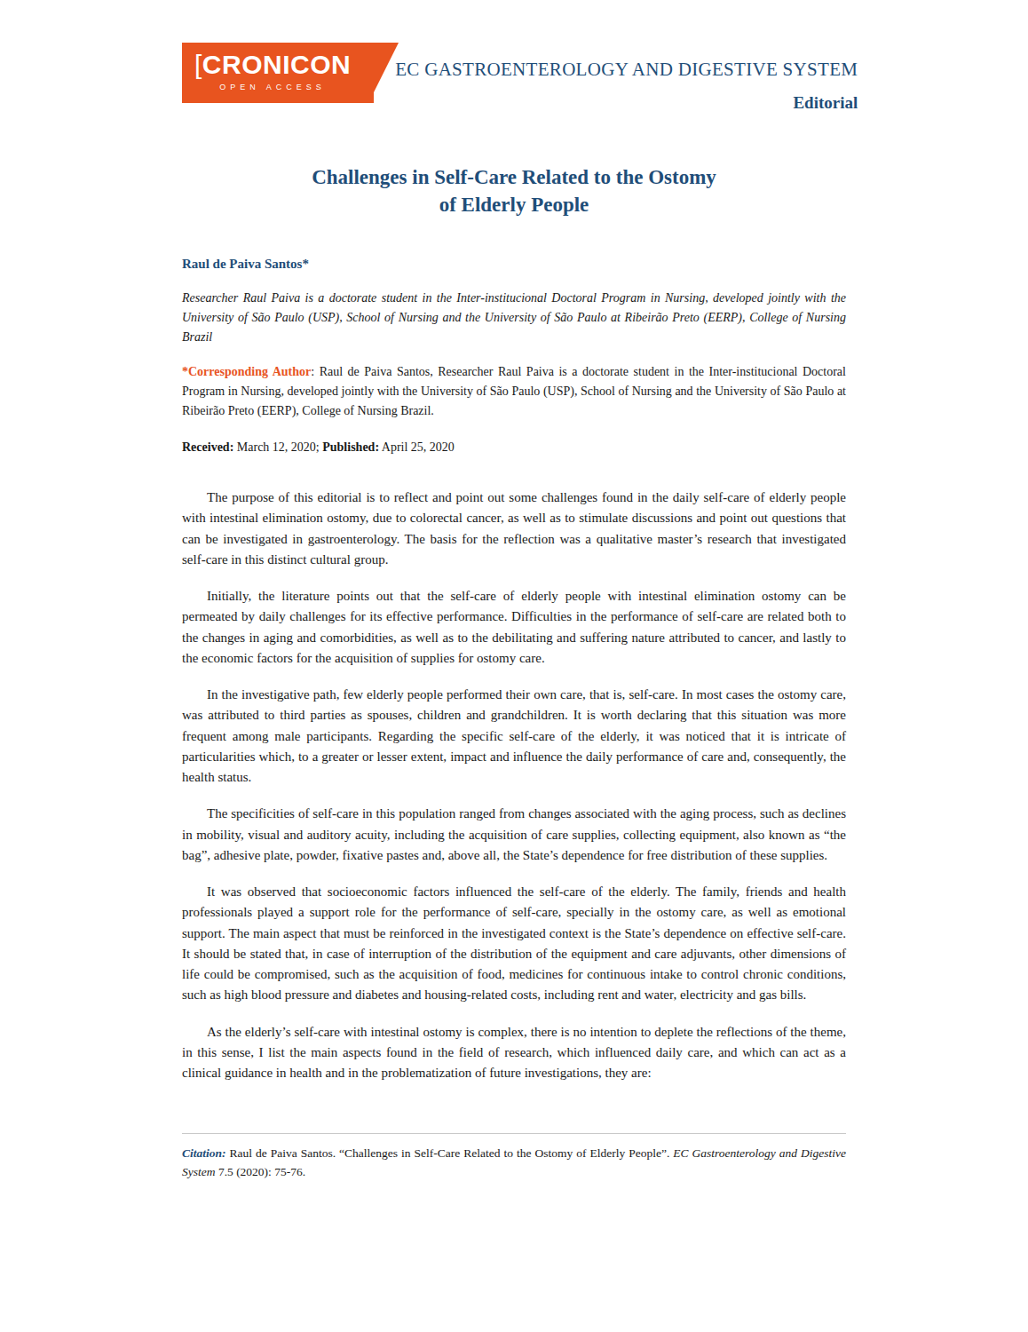[CRONICON
OPEN ACCESS
EC GASTROENTEROLOGY AND DIGESTIVE SYSTEM
Editorial
Challenges in Self-Care Related to the Ostomy
of Elderly People
Raul de Paiva Santos*
Researcher Raul Paiva is a doctorate student in the Inter-institucional Doctoral Program in Nursing, developed jointly with the University of São Paulo (USP), School of Nursing and the University of São Paulo at Ribeirão Preto (EERP), College of Nursing Brazil
*Corresponding Author: Raul de Paiva Santos, Researcher Raul Paiva is a doctorate student in the Inter-institucional Doctoral Program in Nursing, developed jointly with the University of São Paulo (USP), School of Nursing and the University of São Paulo at Ribeirão Preto (EERP), College of Nursing Brazil.
Received: March 12, 2020; Published: April 25, 2020
The purpose of this editorial is to reflect and point out some challenges found in the daily self-care of elderly people with intestinal elimination ostomy, due to colorectal cancer, as well as to stimulate discussions and point out questions that can be investigated in gastroenterology. The basis for the reflection was a qualitative master’s research that investigated self-care in this distinct cultural group.
Initially, the literature points out that the self-care of elderly people with intestinal elimination ostomy can be permeated by daily challenges for its effective performance. Difficulties in the performance of self-care are related both to the changes in aging and comorbidities, as well as to the debilitating and suffering nature attributed to cancer, and lastly to the economic factors for the acquisition of supplies for ostomy care.
In the investigative path, few elderly people performed their own care, that is, self-care. In most cases the ostomy care, was attributed to third parties as spouses, children and grandchildren. It is worth declaring that this situation was more frequent among male participants. Regarding the specific self-care of the elderly, it was noticed that it is intricate of particularities which, to a greater or lesser extent, impact and influence the daily performance of care and, consequently, the health status.
The specificities of self-care in this population ranged from changes associated with the aging process, such as declines in mobility, visual and auditory acuity, including the acquisition of care supplies, collecting equipment, also known as “the bag”, adhesive plate, powder, fixative pastes and, above all, the State’s dependence for free distribution of these supplies.
It was observed that socioeconomic factors influenced the self-care of the elderly. The family, friends and health professionals played a support role for the performance of self-care, specially in the ostomy care, as well as emotional support. The main aspect that must be reinforced in the investigated context is the State’s dependence on effective self-care. It should be stated that, in case of interruption of the distribution of the equipment and care adjuvants, other dimensions of life could be compromised, such as the acquisition of food, medicines for continuous intake to control chronic conditions, such as high blood pressure and diabetes and housing-related costs, including rent and water, electricity and gas bills.
As the elderly’s self-care with intestinal ostomy is complex, there is no intention to deplete the reflections of the theme, in this sense, I list the main aspects found in the field of research, which influenced daily care, and which can act as a clinical guidance in health and in the problematization of future investigations, they are:
Citation: Raul de Paiva Santos. “Challenges in Self-Care Related to the Ostomy of Elderly People”. EC Gastroenterology and Digestive System 7.5 (2020): 75-76.